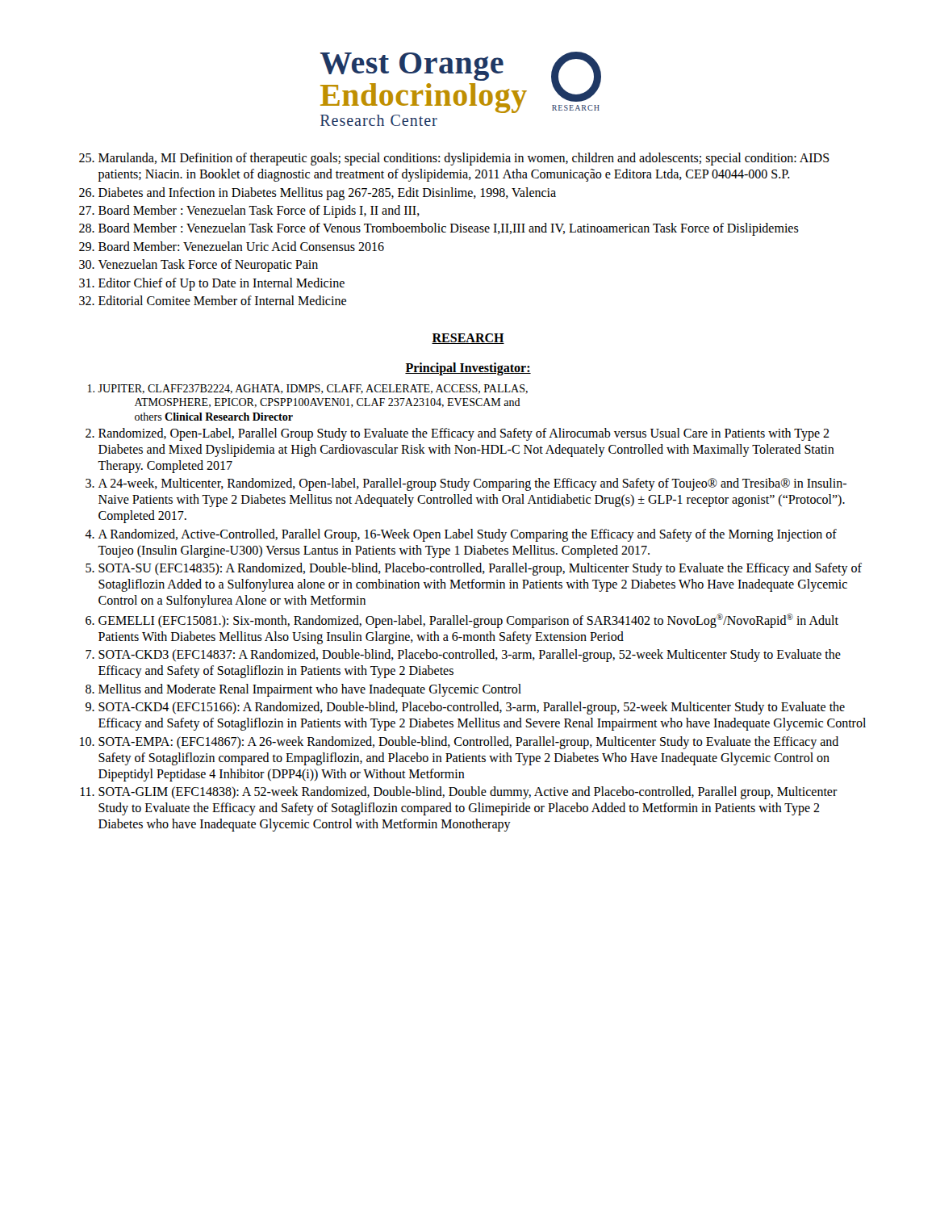West Orange
Endocrinology
Research Center
RESEARCH
Marulanda, MI Definition of therapeutic goals; special conditions: dyslipidemia in women, children and adolescents; special condition: AIDS patients; Niacin. in Booklet of diagnostic and treatment of dyslipidemia, 2011 Atha Comunicação e Editora Ltda, CEP 04044-000 S.P.
Diabetes and Infection in Diabetes Mellitus pag 267-285, Edit Disinlime, 1998, Valencia
Board Member : Venezuelan Task Force of Lipids I, II and III,
Board Member : Venezuelan Task Force of Venous Tromboembolic Disease I,II,III and IV, Latinoamerican Task Force of Dislipidemies
Board Member: Venezuelan Uric Acid Consensus 2016
Venezuelan Task Force of Neuropatic Pain
Editor Chief of Up to Date in Internal Medicine
Editorial Comitee Member of Internal Medicine
RESEARCH
Principal Investigator:
JUPITER, CLAFF237B2224, AGHATA, IDMPS, CLAFF, ACELERATE, ACCESS, PALLAS, ATMOSPHERE, EPICOR, CPSPP100AVEN01, CLAF 237A23104, EVESCAM and others Clinical Research Director
Randomized, Open-Label, Parallel Group Study to Evaluate the Efficacy and Safety of Alirocumab versus Usual Care in Patients with Type 2 Diabetes and Mixed Dyslipidemia at High Cardiovascular Risk with Non-HDL-C Not Adequately Controlled with Maximally Tolerated Statin Therapy. Completed 2017
A 24-week, Multicenter, Randomized, Open-label, Parallel-group Study Comparing the Efficacy and Safety of Toujeo® and Tresiba® in Insulin-Naive Patients with Type 2 Diabetes Mellitus not Adequately Controlled with Oral Antidiabetic Drug(s) ± GLP-1 receptor agonist” (“Protocol”). Completed 2017.
A Randomized, Active-Controlled, Parallel Group, 16-Week Open Label Study Comparing the Efficacy and Safety of the Morning Injection of Toujeo (Insulin Glargine-U300) Versus Lantus in Patients with Type 1 Diabetes Mellitus. Completed 2017.
SOTA-SU (EFC14835): A Randomized, Double-blind, Placebo-controlled, Parallel-group, Multicenter Study to Evaluate the Efficacy and Safety of Sotagliflozin Added to a Sulfonylurea alone or in combination with Metformin in Patients with Type 2 Diabetes Who Have Inadequate Glycemic Control on a Sulfonylurea Alone or with Metformin
GEMELLI (EFC15081.): Six-month, Randomized, Open-label, Parallel-group Comparison of SAR341402 to NovoLog®/NovoRapid® in Adult Patients With Diabetes Mellitus Also Using Insulin Glargine, with a 6-month Safety Extension Period
SOTA-CKD3 (EFC14837: A Randomized, Double-blind, Placebo-controlled, 3-arm, Parallel-group, 52-week Multicenter Study to Evaluate the Efficacy and Safety of Sotagliflozin in Patients with Type 2 Diabetes
Mellitus and Moderate Renal Impairment who have Inadequate Glycemic Control
SOTA-CKD4 (EFC15166): A Randomized, Double-blind, Placebo-controlled, 3-arm, Parallel-group, 52-week Multicenter Study to Evaluate the Efficacy and Safety of Sotagliflozin in Patients with Type 2 Diabetes Mellitus and Severe Renal Impairment who have Inadequate Glycemic Control
SOTA-EMPA: (EFC14867): A 26-week Randomized, Double-blind, Controlled, Parallel-group, Multicenter Study to Evaluate the Efficacy and Safety of Sotagliflozin compared to Empagliflozin, and Placebo in Patients with Type 2 Diabetes Who Have Inadequate Glycemic Control on Dipeptidyl Peptidase 4 Inhibitor (DPP4(i)) With or Without Metformin
SOTA-GLIM (EFC14838): A 52-week Randomized, Double-blind, Double dummy, Active and Placebo-controlled, Parallel group, Multicenter Study to Evaluate the Efficacy and Safety of Sotagliflozin compared to Glimepiride or Placebo Added to Metformin in Patients with Type 2 Diabetes who have Inadequate Glycemic Control with Metformin Monotherapy